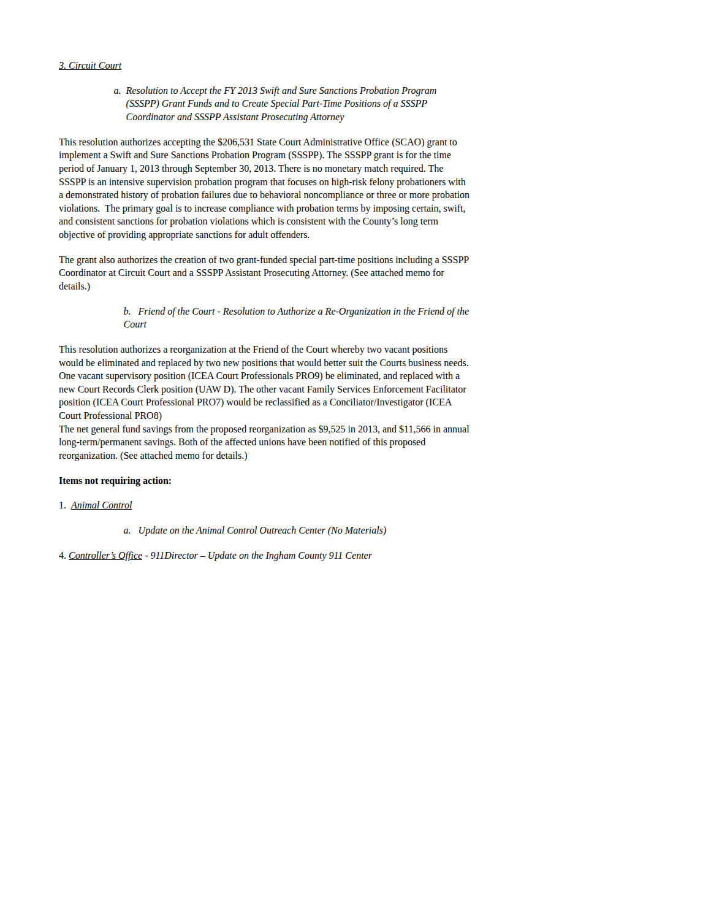3. Circuit Court
Resolution to Accept the FY 2013 Swift and Sure Sanctions Probation Program (SSSPP) Grant Funds and to Create Special Part-Time Positions of a SSSPP Coordinator and SSSPP Assistant Prosecuting Attorney
This resolution authorizes accepting the $206,531 State Court Administrative Office (SCAO) grant to implement a Swift and Sure Sanctions Probation Program (SSSPP). The SSSPP grant is for the time period of January 1, 2013 through September 30, 2013. There is no monetary match required. The SSSPP is an intensive supervision probation program that focuses on high-risk felony probationers with a demonstrated history of probation failures due to behavioral noncompliance or three or more probation violations. The primary goal is to increase compliance with probation terms by imposing certain, swift, and consistent sanctions for probation violations which is consistent with the County’s long term objective of providing appropriate sanctions for adult offenders.
The grant also authorizes the creation of two grant-funded special part-time positions including a SSSPP Coordinator at Circuit Court and a SSSPP Assistant Prosecuting Attorney. (See attached memo for details.)
b. Friend of the Court - Resolution to Authorize a Re-Organization in the Friend of the Court
This resolution authorizes a reorganization at the Friend of the Court whereby two vacant positions would be eliminated and replaced by two new positions that would better suit the Courts business needs. One vacant supervisory position (ICEA Court Professionals PRO9) be eliminated, and replaced with a new Court Records Clerk position (UAW D). The other vacant Family Services Enforcement Facilitator position (ICEA Court Professional PRO7) would be reclassified as a Conciliator/Investigator (ICEA Court Professional PRO8)
The net general fund savings from the proposed reorganization as $9,525 in 2013, and $11,566 in annual long-term/permanent savings. Both of the affected unions have been notified of this proposed reorganization. (See attached memo for details.)
Items not requiring action:
1. Animal Control
a. Update on the Animal Control Outreach Center (No Materials)
4. Controller’s Office - 911Director – Update on the Ingham County 911 Center